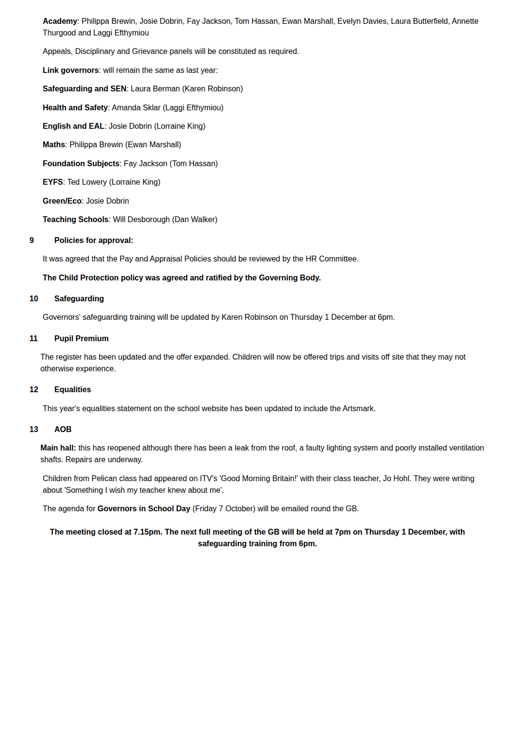Academy: Philippa Brewin, Josie Dobrin, Fay Jackson, Tom Hassan, Ewan Marshall, Evelyn Davies, Laura Butterfield, Annette Thurgood and Laggi Efthymiou
Appeals, Disciplinary and Grievance panels will be constituted as required.
Link governors: will remain the same as last year:
Safeguarding and SEN: Laura Berman (Karen Robinson)
Health and Safety: Amanda Sklar (Laggi Efthymiou)
English and EAL: Josie Dobrin (Lorraine King)
Maths: Philippa Brewin (Ewan Marshall)
Foundation Subjects: Fay Jackson (Tom Hassan)
EYFS: Ted Lowery (Lorraine King)
Green/Eco: Josie Dobrin
Teaching Schools: Will Desborough (Dan Walker)
9
Policies for approval:
It was agreed that the Pay and Appraisal Policies should be reviewed by the HR Committee.
The Child Protection policy was agreed and ratified by the Governing Body.
10
Safeguarding
Governors' safeguarding training will be updated by Karen Robinson on Thursday 1 December at 6pm.
11
Pupil Premium
The register has been updated and the offer expanded. Children will now be offered trips and visits off site that they may not otherwise experience.
12
Equalities
This year's equalities statement on the school website has been updated to include the Artsmark.
13
AOB
Main hall: this has reopened although there has been a leak from the roof, a faulty lighting system and poorly installed ventilation shafts. Repairs are underway.
Children from Pelican class had appeared on ITV's 'Good Morning Britain!' with their class teacher, Jo Hohl. They were writing about 'Something I wish my teacher knew about me'.
The agenda for Governors in School Day (Friday 7 October) will be emailed round the GB.
The meeting closed at 7.15pm. The next full meeting of the GB will be held at 7pm on Thursday 1 December, with safeguarding training from 6pm.